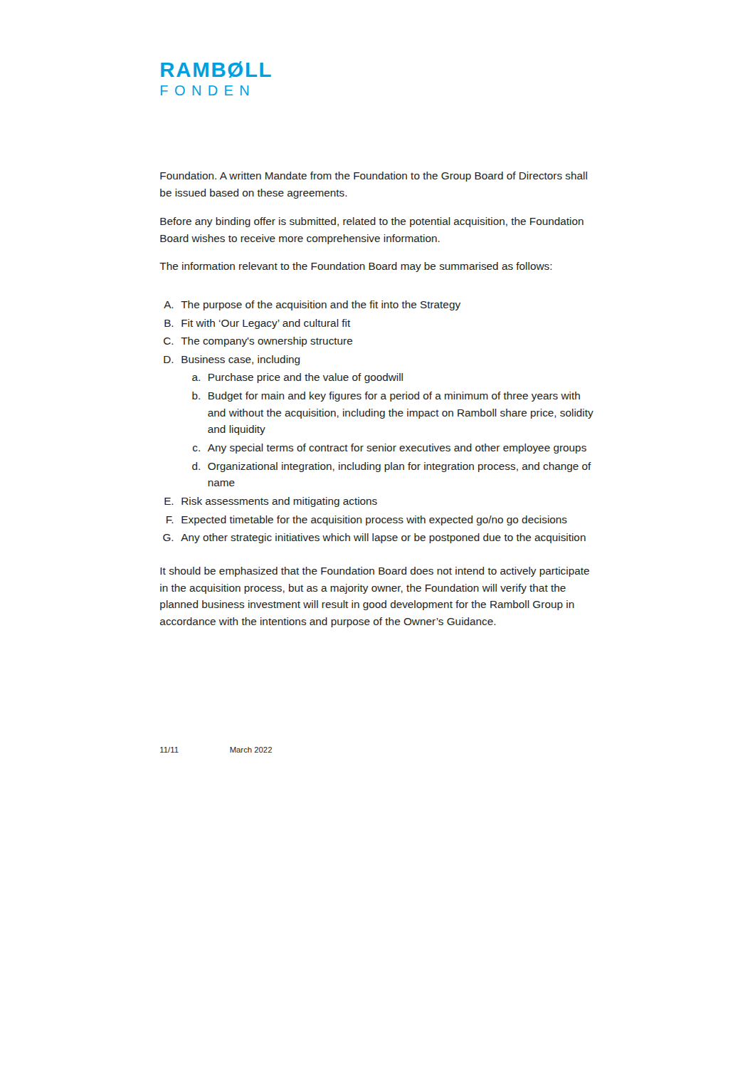RAMBØLL FONDEN
Foundation. A written Mandate from the Foundation to the Group Board of Directors shall be issued based on these agreements.
Before any binding offer is submitted, related to the potential acquisition, the Foundation Board wishes to receive more comprehensive information.
The information relevant to the Foundation Board may be summarised as follows:
The purpose of the acquisition and the fit into the Strategy
Fit with ‘Our Legacy’ and cultural fit
The company's ownership structure
Business case, including
Purchase price and the value of goodwill
Budget for main and key figures for a period of a minimum of three years with and without the acquisition, including the impact on Ramboll share price, solidity and liquidity
Any special terms of contract for senior executives and other employee groups
Organizational integration, including plan for integration process, and change of name
Risk assessments and mitigating actions
Expected timetable for the acquisition process with expected go/no go decisions
Any other strategic initiatives which will lapse or be postponed due to the acquisition
It should be emphasized that the Foundation Board does not intend to actively participate in the acquisition process, but as a majority owner, the Foundation will verify that the planned business investment will result in good development for the Ramboll Group in accordance with the intentions and purpose of the Owner’s Guidance.
11/11 March 2022